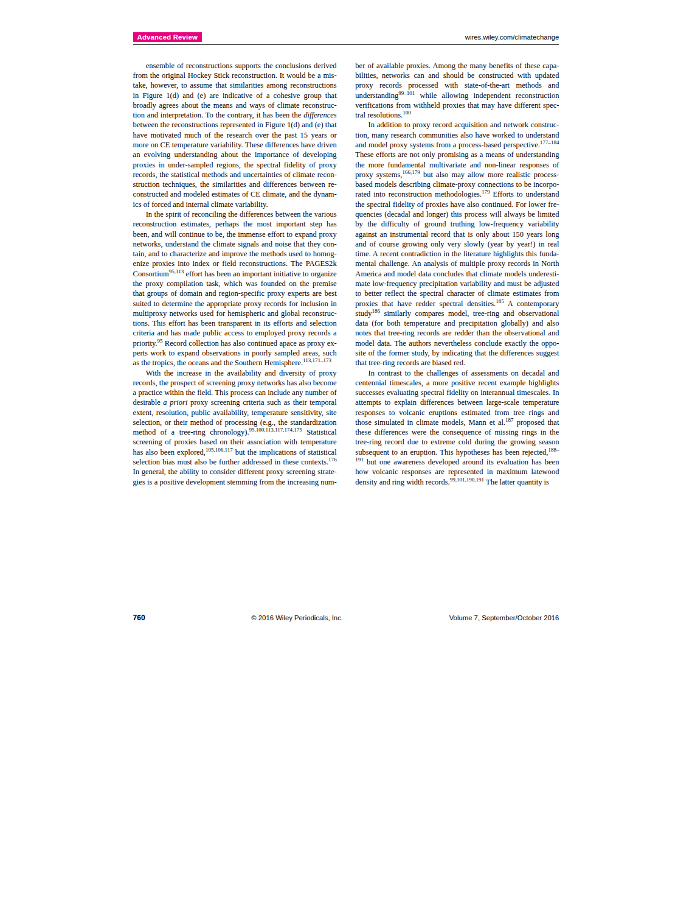Advanced Review
wires.wiley.com/climatechange
ensemble of reconstructions supports the conclusions derived from the original Hockey Stick reconstruction. It would be a mistake, however, to assume that similarities among reconstructions in Figure 1(d) and (e) are indicative of a cohesive group that broadly agrees about the means and ways of climate reconstruction and interpretation. To the contrary, it has been the differences between the reconstructions represented in Figure 1(d) and (e) that have motivated much of the research over the past 15 years or more on CE temperature variability. These differences have driven an evolving understanding about the importance of developing proxies in under-sampled regions, the spectral fidelity of proxy records, the statistical methods and uncertainties of climate reconstruction techniques, the similarities and differences between reconstructed and modeled estimates of CE climate, and the dynamics of forced and internal climate variability.
In the spirit of reconciling the differences between the various reconstruction estimates, perhaps the most important step has been, and will continue to be, the immense effort to expand proxy networks, understand the climate signals and noise that they contain, and to characterize and improve the methods used to homogenize proxies into index or field reconstructions. The PAGES2k Consortium95,113 effort has been an important initiative to organize the proxy compilation task, which was founded on the premise that groups of domain and region-specific proxy experts are best suited to determine the appropriate proxy records for inclusion in multiproxy networks used for hemispheric and global reconstructions. This effort has been transparent in its efforts and selection criteria and has made public access to employed proxy records a priority.95 Record collection has also continued apace as proxy experts work to expand observations in poorly sampled areas, such as the tropics, the oceans and the Southern Hemisphere.113,171–173
With the increase in the availability and diversity of proxy records, the prospect of screening proxy networks has also become a practice within the field. This process can include any number of desirable a priori proxy screening criteria such as their temporal extent, resolution, public availability, temperature sensitivity, site selection, or their method of processing (e.g., the standardization method of a tree-ring chronology).95,100,113,117,174,175 Statistical screening of proxies based on their association with temperature has also been explored,105,106,117 but the implications of statistical selection bias must also be further addressed in these contexts.176 In general, the ability to consider different proxy screening strategies is a positive development stemming from the increasing number of available proxies. Among the many benefits of these capabilities, networks can and should be constructed with updated proxy records processed with state-of-the-art methods and understanding99–101 while allowing independent reconstruction verifications from withheld proxies that may have different spectral resolutions.100
In addition to proxy record acquisition and network construction, many research communities also have worked to understand and model proxy systems from a process-based perspective.177–184 These efforts are not only promising as a means of understanding the more fundamental multivariate and non-linear responses of proxy systems,166,179 but also may allow more realistic process-based models describing climate-proxy connections to be incorporated into reconstruction methodologies.179 Efforts to understand the spectral fidelity of proxies have also continued. For lower frequencies (decadal and longer) this process will always be limited by the difficulty of ground truthing low-frequency variability against an instrumental record that is only about 150 years long and of course growing only very slowly (year by year!) in real time. A recent contradiction in the literature highlights this fundamental challenge. An analysis of multiple proxy records in North America and model data concludes that climate models underestimate low-frequency precipitation variability and must be adjusted to better reflect the spectral character of climate estimates from proxies that have redder spectral densities.185 A contemporary study186 similarly compares model, tree-ring and observational data (for both temperature and precipitation globally) and also notes that tree-ring records are redder than the observational and model data. The authors nevertheless conclude exactly the opposite of the former study, by indicating that the differences suggest that tree-ring records are biased red.
In contrast to the challenges of assessments on decadal and centennial timescales, a more positive recent example highlights successes evaluating spectral fidelity on interannual timescales. In attempts to explain differences between large-scale temperature responses to volcanic eruptions estimated from tree rings and those simulated in climate models, Mann et al.187 proposed that these differences were the consequence of missing rings in the tree-ring record due to extreme cold during the growing season subsequent to an eruption. This hypotheses has been rejected,188–191 but one awareness developed around its evaluation has been how volcanic responses are represented in maximum latewood density and ring width records.99,101,190,191 The latter quantity is
760
© 2016 Wiley Periodicals, Inc.
Volume 7, September/October 2016